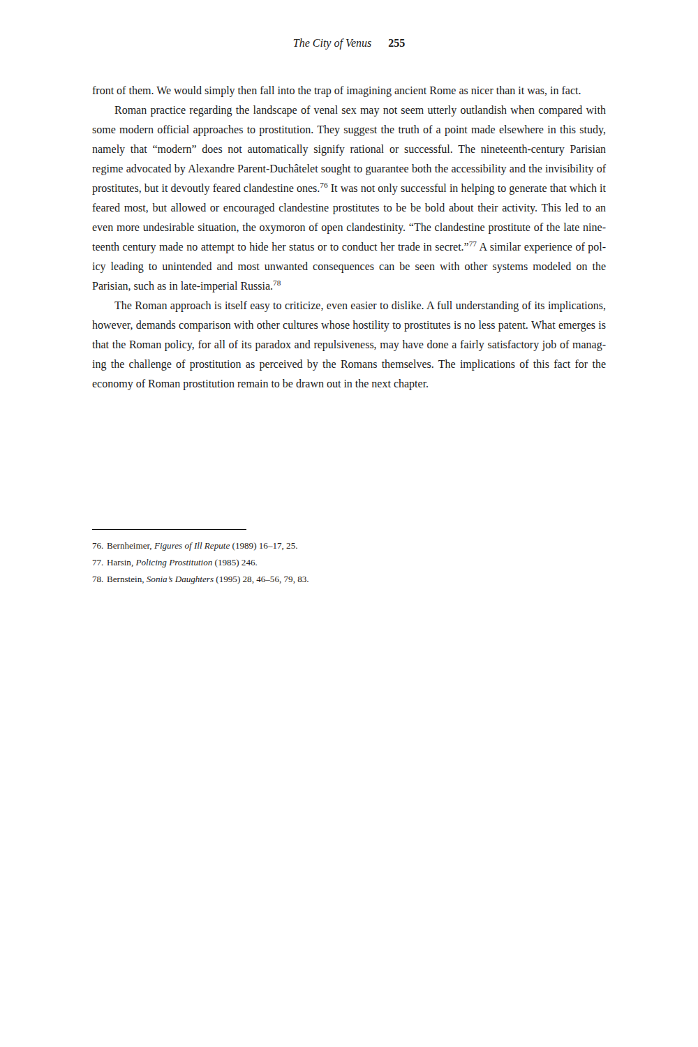The City of Venus 255
front of them. We would simply then fall into the trap of imagining ancient Rome as nicer than it was, in fact.
Roman practice regarding the landscape of venal sex may not seem utterly outlandish when compared with some modern official approaches to prostitution. They suggest the truth of a point made elsewhere in this study, namely that “modern” does not automatically signify rational or successful. The nineteenth-century Parisian regime advocated by Alexandre Parent-Duchâtelet sought to guarantee both the accessibility and the invisibility of prostitutes, but it devoutly feared clandestine ones.76 It was not only successful in helping to generate that which it feared most, but allowed or encouraged clandestine prostitutes to be be bold about their activity. This led to an even more undesirable situation, the oxymoron of open clandestinity. “The clandestine prostitute of the late nineteenth century made no attempt to hide her status or to conduct her trade in secret.”77 A similar experience of policy leading to unintended and most unwanted consequences can be seen with other systems modeled on the Parisian, such as in late-imperial Russia.78
The Roman approach is itself easy to criticize, even easier to dislike. A full understanding of its implications, however, demands comparison with other cultures whose hostility to prostitutes is no less patent. What emerges is that the Roman policy, for all of its paradox and repulsiveness, may have done a fairly satisfactory job of managing the challenge of prostitution as perceived by the Romans themselves. The implications of this fact for the economy of Roman prostitution remain to be drawn out in the next chapter.
76. Bernheimer, Figures of Ill Repute (1989) 16–17, 25.
77. Harsin, Policing Prostitution (1985) 246.
78. Bernstein, Sonia’s Daughters (1995) 28, 46–56, 79, 83.